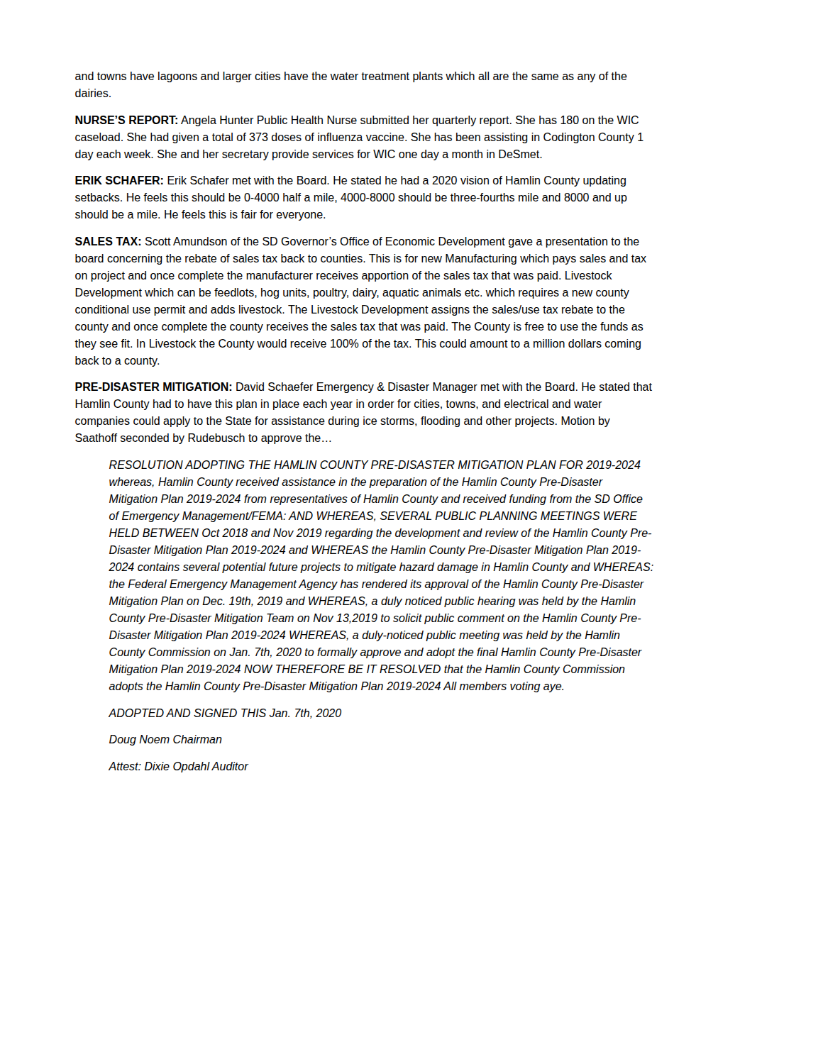and towns have lagoons and larger cities have the water treatment plants which all are the same as any of the dairies.
NURSE’S REPORT: Angela Hunter Public Health Nurse submitted her quarterly report. She has 180 on the WIC caseload. She had given a total of 373 doses of influenza vaccine. She has been assisting in Codington County 1 day each week. She and her secretary provide services for WIC one day a month in DeSmet.
ERIK SCHAFER: Erik Schafer met with the Board. He stated he had a 2020 vision of Hamlin County updating setbacks. He feels this should be 0-4000 half a mile, 4000-8000 should be three-fourths mile and 8000 and up should be a mile. He feels this is fair for everyone.
SALES TAX: Scott Amundson of the SD Governor’s Office of Economic Development gave a presentation to the board concerning the rebate of sales tax back to counties. This is for new Manufacturing which pays sales and tax on project and once complete the manufacturer receives apportion of the sales tax that was paid. Livestock Development which can be feedlots, hog units, poultry, dairy, aquatic animals etc. which requires a new county conditional use permit and adds livestock. The Livestock Development assigns the sales/use tax rebate to the county and once complete the county receives the sales tax that was paid. The County is free to use the funds as they see fit. In Livestock the County would receive 100% of the tax. This could amount to a million dollars coming back to a county.
PRE-DISASTER MITIGATION: David Schaefer Emergency & Disaster Manager met with the Board. He stated that Hamlin County had to have this plan in place each year in order for cities, towns, and electrical and water companies could apply to the State for assistance during ice storms, flooding and other projects. Motion by Saathoff seconded by Rudebusch to approve the…
RESOLUTION ADOPTING THE HAMLIN COUNTY PRE-DISASTER MITIGATION PLAN FOR 2019-2024 whereas, Hamlin County received assistance in the preparation of the Hamlin County Pre-Disaster Mitigation Plan 2019-2024 from representatives of Hamlin County and received funding from the SD Office of Emergency Management/FEMA: AND WHEREAS, SEVERAL PUBLIC PLANNING MEETINGS WERE HELD BETWEEN Oct 2018 and Nov 2019 regarding the development and review of the Hamlin County Pre-Disaster Mitigation Plan 2019-2024 and WHEREAS the Hamlin County Pre-Disaster Mitigation Plan 2019-2024 contains several potential future projects to mitigate hazard damage in Hamlin County and WHEREAS: the Federal Emergency Management Agency has rendered its approval of the Hamlin County Pre-Disaster Mitigation Plan on Dec. 19th, 2019 and WHEREAS, a duly noticed public hearing was held by the Hamlin County Pre-Disaster Mitigation Team on Nov 13,2019 to solicit public comment on the Hamlin County Pre-Disaster Mitigation Plan 2019-2024 WHEREAS, a duly-noticed public meeting was held by the Hamlin County Commission on Jan. 7th, 2020 to formally approve and adopt the final Hamlin County Pre-Disaster Mitigation Plan 2019-2024 NOW THEREFORE BE IT RESOLVED that the Hamlin County Commission adopts the Hamlin County Pre-Disaster Mitigation Plan 2019-2024 All members voting aye.
ADOPTED AND SIGNED THIS Jan. 7th, 2020
Doug Noem Chairman
Attest: Dixie Opdahl Auditor